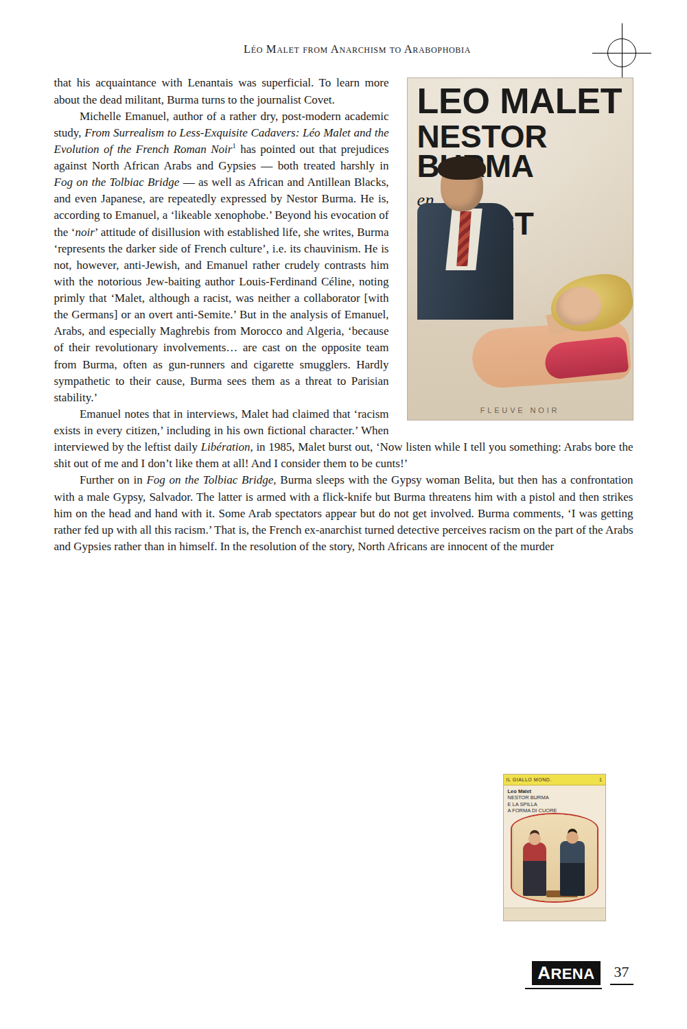Léo Malet from Anarchism to Arabophobia
LEO MALET
NESTOR
BURMA
en
DIRECT
Fleuve Noir
that his acquaintance with Lenantais was superficial. To learn more about the dead militant, Burma turns to the journalist Covet.
Michelle Emanuel, author of a rather dry, post-modern academic study, From Surrealism to Less-Exquisite Cadavers: Léo Malet and the Evolution of the French Roman Noir1 has pointed out that prejudices against North African Arabs and Gypsies — both treated harshly in Fog on the Tolbiac Bridge — as well as African and Antillean Blacks, and even Japanese, are repeatedly expressed by Nestor Burma. He is, according to Emanuel, a ‘likeable xenophobe.’ Beyond his evocation of the ‘noir’ attitude of disillusion with established life, she writes, Burma ‘represents the darker side of French culture’, i.e. its chauvinism. He is not, however, anti-Jewish, and Emanuel rather crudely contrasts him with the notorious Jew-baiting author Louis-Ferdinand Céline, noting primly that ‘Malet, although a racist, was neither a collaborator [with the Germans] or an overt anti-Semite.’ But in the analysis of Emanuel, Arabs, and especially Maghrebis from Morocco and Algeria, ‘because of their revolutionary involvements… are cast on the opposite team from Burma, often as gun-runners and cigarette smugglers. Hardly sympathetic to their cause, Burma sees them as a threat to Parisian stability.’
Emanuel notes that in interviews, Malet had claimed that ‘racism exists in every citizen,’ including in his own fictional character.’ When interviewed by the leftist daily Libération, in 1985, Malet burst out, ‘Now listen while I tell you something: Arabs bore the shit out of me and I don’t like them at all! And I consider them to be cunts!’
Further on in Fog on the Tolbiac Bridge, Burma sleeps with the Gypsy woman Belita, but then has a confrontation with a male Gypsy, Salvador. The latter is armed with a flick-knife but Burma threatens him with a pistol and then strikes him on the head and hand with it. Some Arab spectators appear but do not get involved. Burma comments, ‘I was getting rather fed up with all this racism.’ That is, the French ex-anarchist turned detective perceives racism on the part of the Arabs and Gypsies rather than in himself. In the resolution of the story, North Africans are innocent of the murder
IL GIALLO MOND. 1
Leo Malet
NESTOR BURMA
E LA SPILLA
A FORMA DI CUORE
ARENA
37